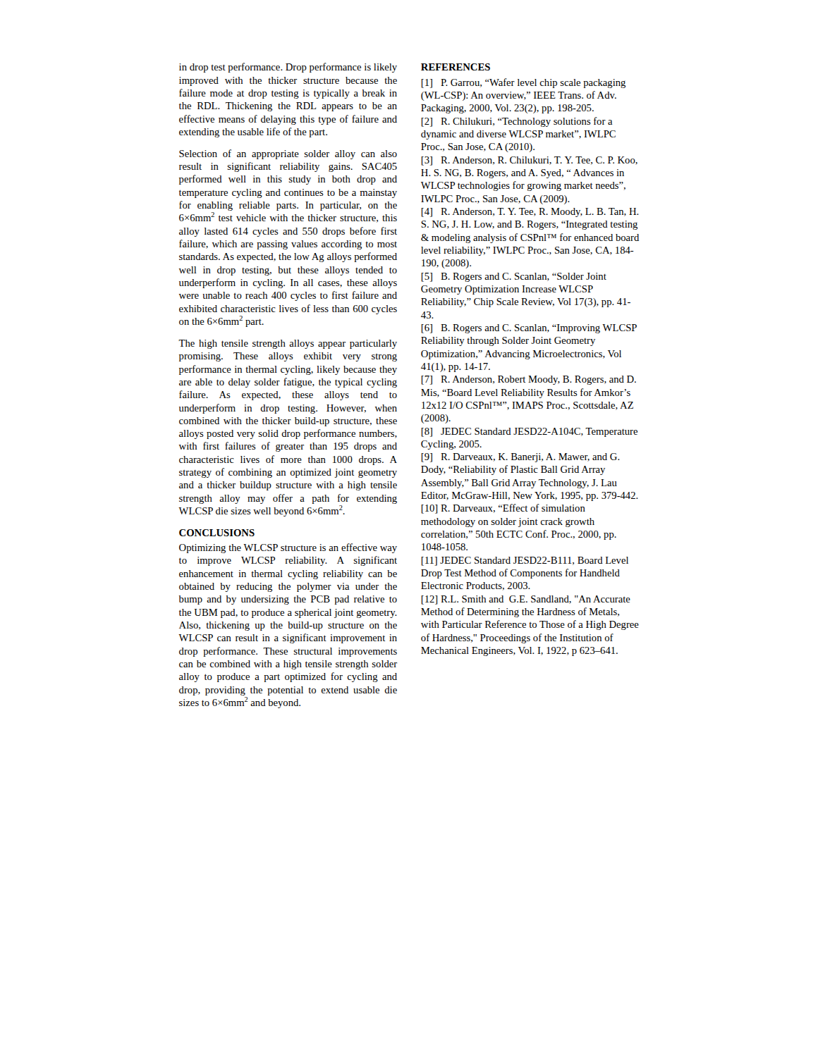in drop test performance. Drop performance is likely improved with the thicker structure because the failure mode at drop testing is typically a break in the RDL. Thickening the RDL appears to be an effective means of delaying this type of failure and extending the usable life of the part.
Selection of an appropriate solder alloy can also result in significant reliability gains. SAC405 performed well in this study in both drop and temperature cycling and continues to be a mainstay for enabling reliable parts. In particular, on the 6×6mm2 test vehicle with the thicker structure, this alloy lasted 614 cycles and 550 drops before first failure, which are passing values according to most standards. As expected, the low Ag alloys performed well in drop testing, but these alloys tended to underperform in cycling. In all cases, these alloys were unable to reach 400 cycles to first failure and exhibited characteristic lives of less than 600 cycles on the 6×6mm2 part.
The high tensile strength alloys appear particularly promising. These alloys exhibit very strong performance in thermal cycling, likely because they are able to delay solder fatigue, the typical cycling failure. As expected, these alloys tend to underperform in drop testing. However, when combined with the thicker build-up structure, these alloys posted very solid drop performance numbers, with first failures of greater than 195 drops and characteristic lives of more than 1000 drops. A strategy of combining an optimized joint geometry and a thicker buildup structure with a high tensile strength alloy may offer a path for extending WLCSP die sizes well beyond 6×6mm2.
Conclusions
Optimizing the WLCSP structure is an effective way to improve WLCSP reliability. A significant enhancement in thermal cycling reliability can be obtained by reducing the polymer via under the bump and by undersizing the PCB pad relative to the UBM pad, to produce a spherical joint geometry. Also, thickening up the build-up structure on the WLCSP can result in a significant improvement in drop performance. These structural improvements can be combined with a high tensile strength solder alloy to produce a part optimized for cycling and drop, providing the potential to extend usable die sizes to 6×6mm2 and beyond.
References
[1] P. Garrou, “Wafer level chip scale packaging (WL-CSP): An overview,” IEEE Trans. of Adv. Packaging, 2000, Vol. 23(2), pp. 198-205.
[2] R. Chilukuri, “Technology solutions for a dynamic and diverse WLCSP market”, IWLPC Proc., San Jose, CA (2010).
[3] R. Anderson, R. Chilukuri, T. Y. Tee, C. P. Koo, H. S. NG, B. Rogers, and A. Syed, “ Advances in WLCSP technologies for growing market needs”, IWLPC Proc., San Jose, CA (2009).
[4] R. Anderson, T. Y. Tee, R. Moody, L. B. Tan, H. S. NG, J. H. Low, and B. Rogers, “Integrated testing & modeling analysis of CSPnl™ for enhanced board level reliability,” IWLPC Proc., San Jose, CA, 184-190, (2008).
[5] B. Rogers and C. Scanlan, “Solder Joint Geometry Optimization Increase WLCSP Reliability,” Chip Scale Review, Vol 17(3), pp. 41-43.
[6] B. Rogers and C. Scanlan, “Improving WLCSP Reliability through Solder Joint Geometry Optimization,” Advancing Microelectronics, Vol 41(1), pp. 14-17.
[7] R. Anderson, Robert Moody, B. Rogers, and D. Mis, “Board Level Reliability Results for Amkor’s 12x12 I/O CSPnl™”, IMAPS Proc., Scottsdale, AZ (2008).
[8] JEDEC Standard JESD22-A104C, Temperature Cycling, 2005.
[9] R. Darveaux, K. Banerji, A. Mawer, and G. Dody, “Reliability of Plastic Ball Grid Array Assembly,” Ball Grid Array Technology, J. Lau Editor, McGraw-Hill, New York, 1995, pp. 379-442.
[10] R. Darveaux, “Effect of simulation methodology on solder joint crack growth correlation,” 50th ECTC Conf. Proc., 2000, pp. 1048-1058.
[11] JEDEC Standard JESD22-B111, Board Level Drop Test Method of Components for Handheld Electronic Products, 2003.
[12] R.L. Smith and G.E. Sandland, "An Accurate Method of Determining the Hardness of Metals, with Particular Reference to Those of a High Degree of Hardness," Proceedings of the Institution of Mechanical Engineers, Vol. I, 1922, p 623–641.